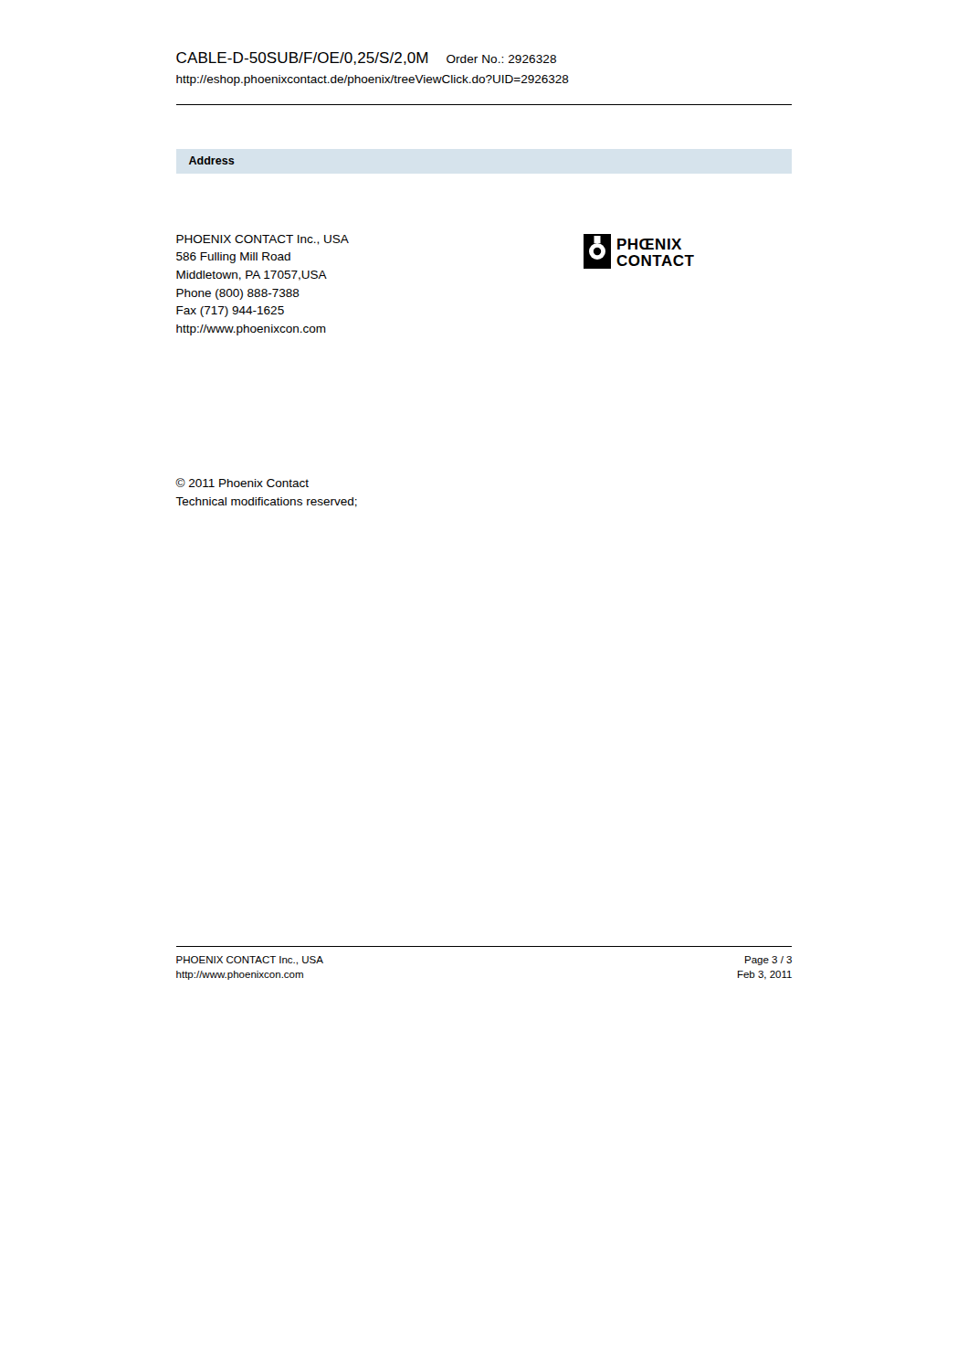CABLE-D-50SUB/F/OE/0,25/S/2,0M Order No.: 2926328
http://eshop.phoenixcontact.de/phoenix/treeViewClick.do?UID=2926328
Address
PHOENIX CONTACT Inc., USA
586 Fulling Mill Road
Middletown, PA 17057,USA
Phone (800) 888-7388
Fax (717) 944-1625
http://www.phoenixcon.com
PHŒNIX CONTACT
© 2011 Phoenix Contact
Technical modifications reserved;
PHOENIX CONTACT Inc., USA
http://www.phoenixcon.com
Page 3 / 3
Feb 3, 2011